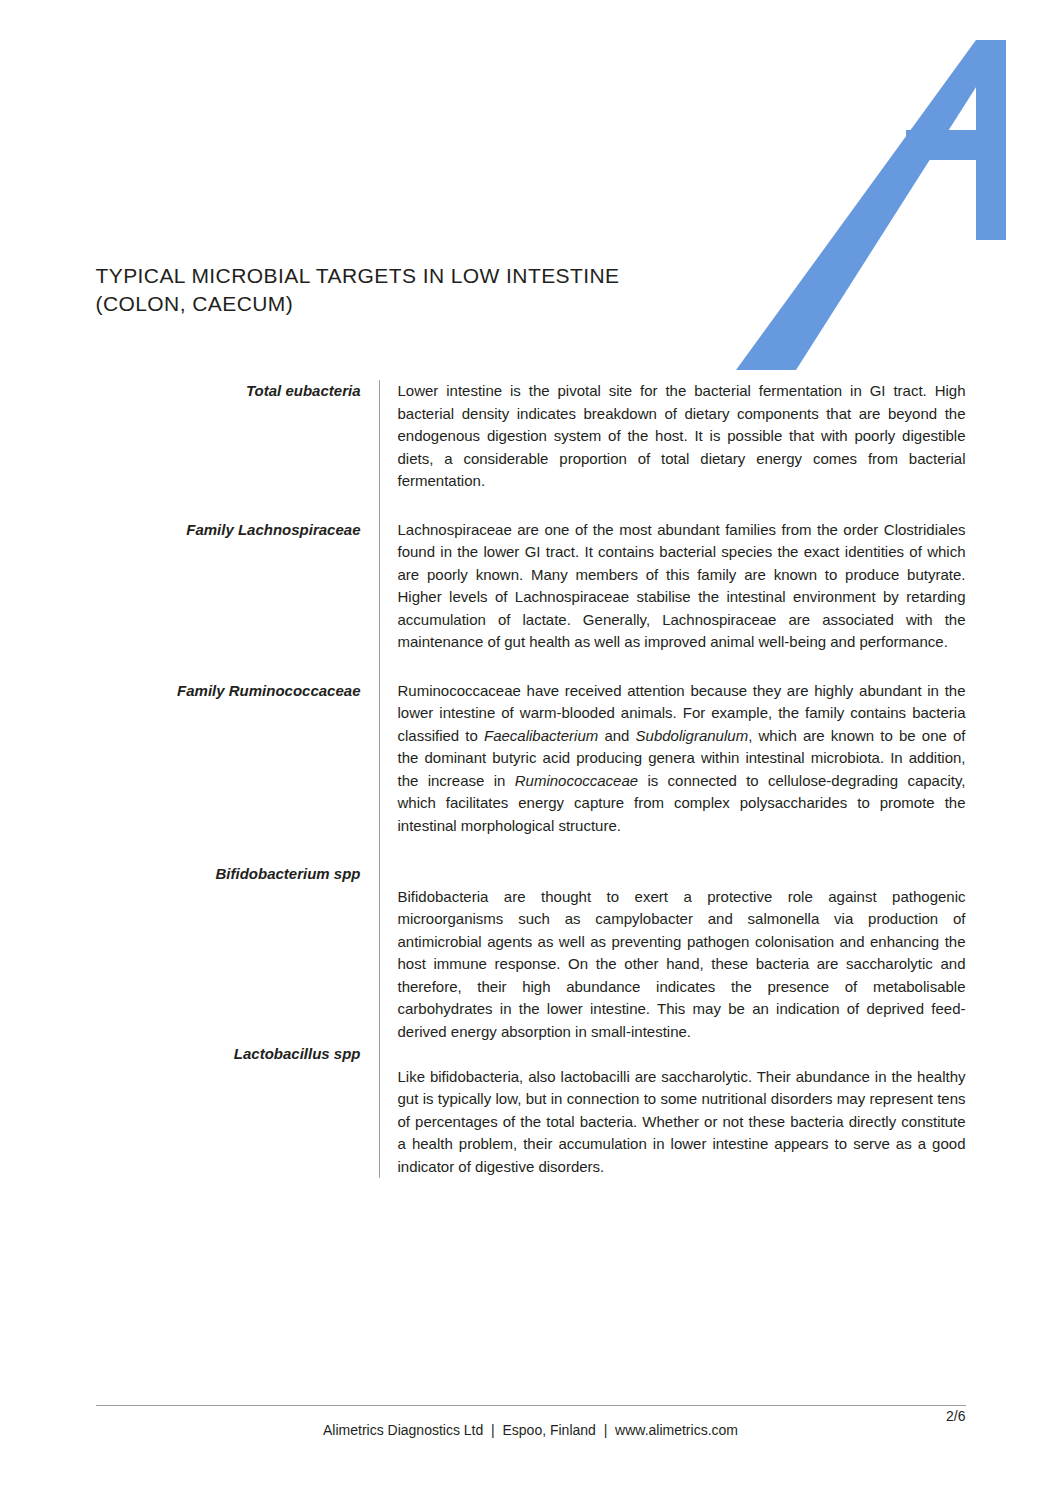Typical microbial targets in low intestine
(colon, caecum)
| Total eubacteria | Lower intestine is the pivotal site for the bacterial fermentation in GI tract. High bacterial density indicates breakdown of dietary components that are beyond the endogenous digestion system of the host. It is possible that with poorly digestible diets, a considerable proportion of total dietary energy comes from bacterial fermentation. |
| Family Lachnospiraceae | Lachnospiraceae are one of the most abundant families from the order Clostridiales found in the lower GI tract. It contains bacterial species the exact identities of which are poorly known. Many members of this family are known to produce butyrate. Higher levels of Lachnospiraceae stabilise the intestinal environment by retarding accumulation of lactate. Generally, Lachnospiraceae are associated with the maintenance of gut health as well as improved animal well-being and performance. |
| Family Ruminococcaceae | Ruminococcaceae have received attention because they are highly abundant in the lower intestine of warm-blooded animals. For example, the family contains bacteria classified to Faecalibacterium and Subdoligranulum , which are known to be one of the dominant butyric acid producing genera within intestinal microbiota. In addition, the increase in Ruminococcaceae is connected to cellulose-degrading capacity, which facilitates energy capture from complex polysaccharides to promote the intestinal morphological structure. |
| Bifidobacterium spp | Bifidobacteria are thought to exert a protective role against pathogenic microorganisms such as campylobacter and salmonella via production of antimicrobial agents as well as preventing pathogen colonisation and enhancing the host immune response. On the other hand, these bacteria are saccharolytic and therefore, their high abundance indicates the presence of metabolisable carbohydrates in the lower intestine. This may be an indication of deprived feed-derived energy absorption in small-intestine. |
| Lactobacillus spp | Like bifidobacteria, also lactobacilli are saccharolytic. Their abundance in the healthy gut is typically low, but in connection to some nutritional disorders may represent tens of percentages of the total bacteria. Whether or not these bacteria directly constitute a health problem, their accumulation in lower intestine appears to serve as a good indicator of digestive disorders. |
Alimetrics Diagnostics Ltd | Espoo, Finland | www.alimetrics.com
2/6